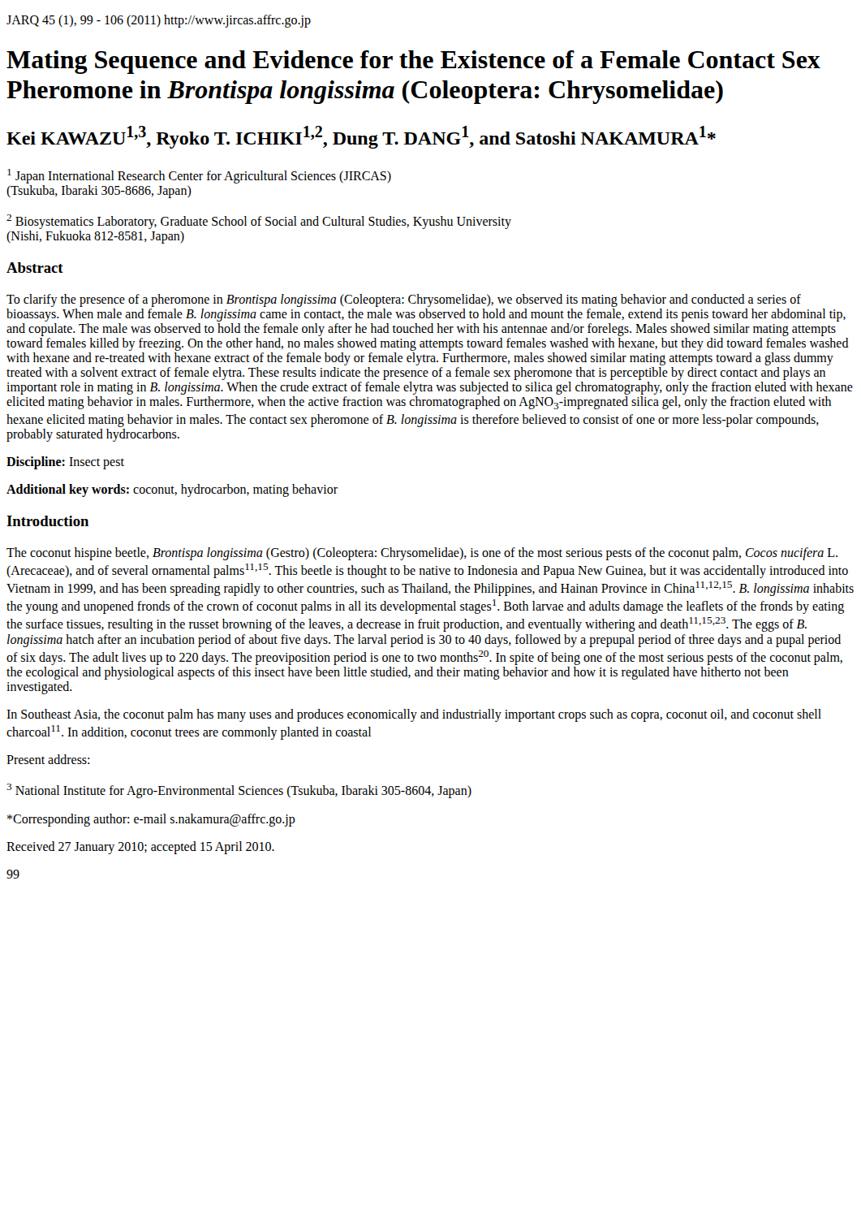JARQ 45 (1), 99 - 106 (2011) http://www.jircas.affrc.go.jp
Mating Sequence and Evidence for the Existence of a Female Contact Sex Pheromone in Brontispa longissima (Coleoptera: Chrysomelidae)
Kei KAWAZU1,3, Ryoko T. ICHIKI1,2, Dung T. DANG1, and Satoshi NAKAMURA1*
1 Japan International Research Center for Agricultural Sciences (JIRCAS)
(Tsukuba, Ibaraki 305-8686, Japan)
2 Biosystematics Laboratory, Graduate School of Social and Cultural Studies, Kyushu University
(Nishi, Fukuoka 812-8581, Japan)
Abstract
To clarify the presence of a pheromone in Brontispa longissima (Coleoptera: Chrysomelidae), we observed its mating behavior and conducted a series of bioassays. When male and female B. longissima came in contact, the male was observed to hold and mount the female, extend its penis toward her abdominal tip, and copulate. The male was observed to hold the female only after he had touched her with his antennae and/or forelegs. Males showed similar mating attempts toward females killed by freezing. On the other hand, no males showed mating attempts toward females washed with hexane, but they did toward females washed with hexane and re-treated with hexane extract of the female body or female elytra. Furthermore, males showed similar mating attempts toward a glass dummy treated with a solvent extract of female elytra. These results indicate the presence of a female sex pheromone that is perceptible by direct contact and plays an important role in mating in B. longissima. When the crude extract of female elytra was subjected to silica gel chromatography, only the fraction eluted with hexane elicited mating behavior in males. Furthermore, when the active fraction was chromatographed on AgNO3-impregnated silica gel, only the fraction eluted with hexane elicited mating behavior in males. The contact sex pheromone of B. longissima is therefore believed to consist of one or more less-polar compounds, probably saturated hydrocarbons.
Discipline: Insect pest
Additional key words: coconut, hydrocarbon, mating behavior
Introduction
The coconut hispine beetle, Brontispa longissima (Gestro) (Coleoptera: Chrysomelidae), is one of the most serious pests of the coconut palm, Cocos nucifera L. (Arecaceae), and of several ornamental palms11,15. This beetle is thought to be native to Indonesia and Papua New Guinea, but it was accidentally introduced into Vietnam in 1999, and has been spreading rapidly to other countries, such as Thailand, the Philippines, and Hainan Province in China11,12,15. B. longissima inhabits the young and unopened fronds of the crown of coconut palms in all its developmental stages1. Both larvae and adults damage the leaflets of the fronds by eating the surface tissues, resulting in the russet browning of the leaves, a decrease in fruit production, and eventually withering and death11,15,23. The eggs of B. longissima hatch after an incubation period of about five days. The larval period is 30 to 40 days, followed by a prepupal period of three days and a pupal period of six days. The adult lives up to 220 days. The preoviposition period is one to two months20. In spite of being one of the most serious pests of the coconut palm, the ecological and physiological aspects of this insect have been little studied, and their mating behavior and how it is regulated have hitherto not been investigated.
In Southeast Asia, the coconut palm has many uses and produces economically and industrially important crops such as copra, coconut oil, and coconut shell charcoal11. In addition, coconut trees are commonly planted in coastal
Present address:
3 National Institute for Agro-Environmental Sciences (Tsukuba, Ibaraki 305-8604, Japan)
*Corresponding author: e-mail s.nakamura@affrc.go.jp
Received 27 January 2010; accepted 15 April 2010.
99